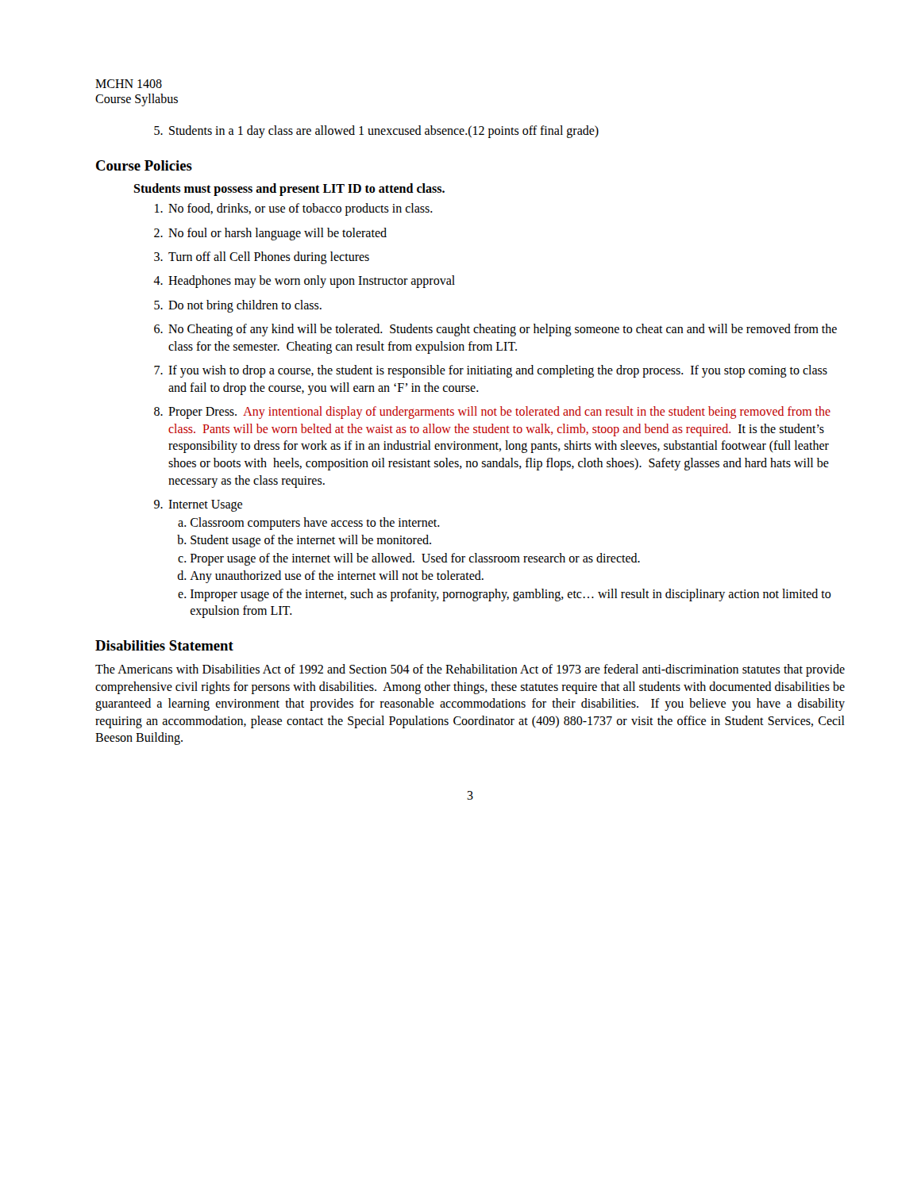MCHN 1408
Course Syllabus
Students in a 1 day class are allowed 1 unexcused absence.(12 points off final grade)
Course Policies
Students must possess and present LIT ID to attend class.
No food, drinks, or use of tobacco products in class.
No foul or harsh language will be tolerated
Turn off all Cell Phones during lectures
Headphones may be worn only upon Instructor approval
Do not bring children to class.
No Cheating of any kind will be tolerated. Students caught cheating or helping someone to cheat can and will be removed from the class for the semester. Cheating can result from expulsion from LIT.
If you wish to drop a course, the student is responsible for initiating and completing the drop process. If you stop coming to class and fail to drop the course, you will earn an ‘F’ in the course.
Proper Dress. Any intentional display of undergarments will not be tolerated and can result in the student being removed from the class. Pants will be worn belted at the waist as to allow the student to walk, climb, stoop and bend as required. It is the student’s responsibility to dress for work as if in an industrial environment, long pants, shirts with sleeves, substantial footwear (full leather shoes or boots with heels, composition oil resistant soles, no sandals, flip flops, cloth shoes). Safety glasses and hard hats will be necessary as the class requires.
Internet Usage
Classroom computers have access to the internet.
Student usage of the internet will be monitored.
Proper usage of the internet will be allowed. Used for classroom research or as directed.
Any unauthorized use of the internet will not be tolerated.
Improper usage of the internet, such as profanity, pornography, gambling, etc… will result in disciplinary action not limited to expulsion from LIT.
Disabilities Statement
The Americans with Disabilities Act of 1992 and Section 504 of the Rehabilitation Act of 1973 are federal anti-discrimination statutes that provide comprehensive civil rights for persons with disabilities. Among other things, these statutes require that all students with documented disabilities be guaranteed a learning environment that provides for reasonable accommodations for their disabilities. If you believe you have a disability requiring an accommodation, please contact the Special Populations Coordinator at (409) 880-1737 or visit the office in Student Services, Cecil Beeson Building.
3